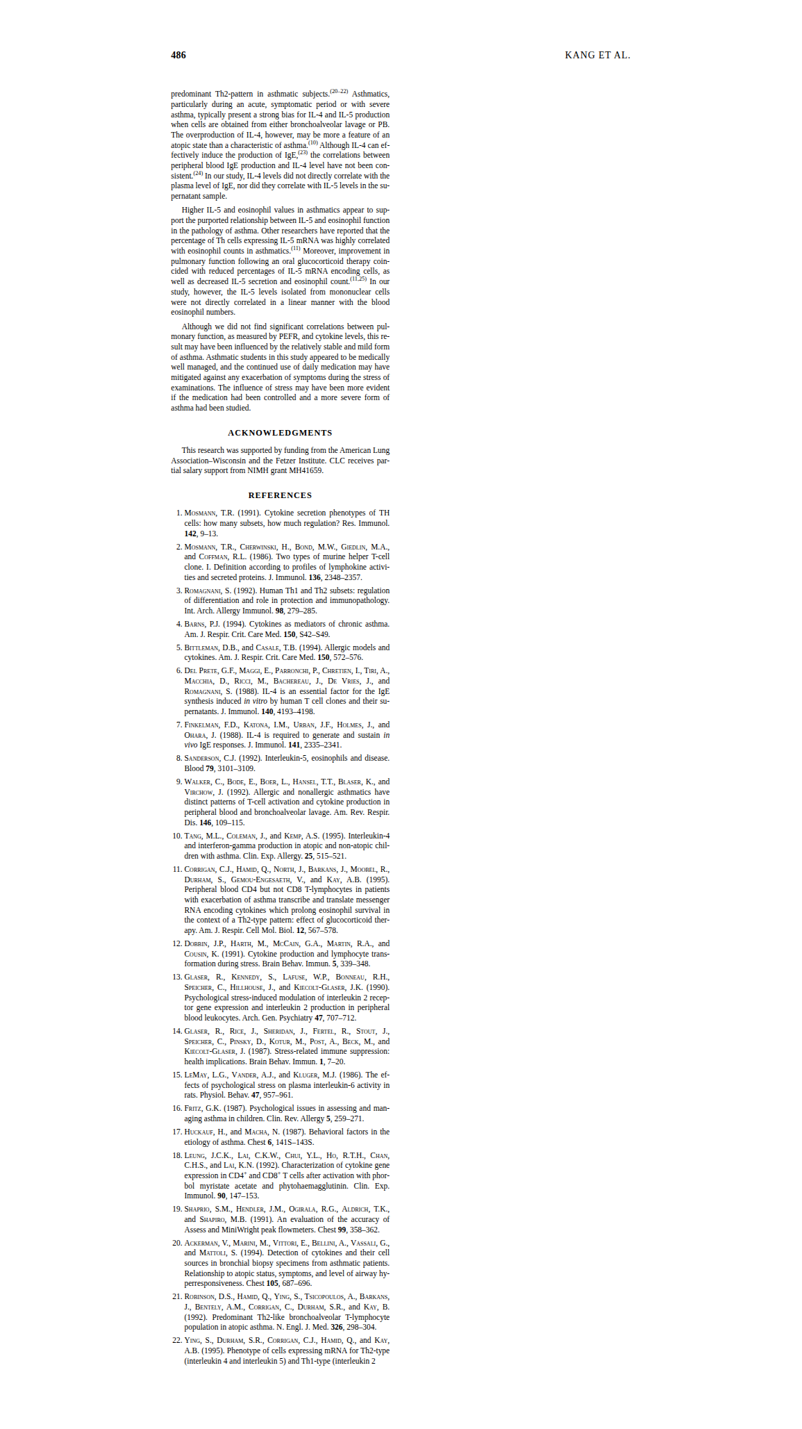486 KANG ET AL.
predominant Th2-pattern in asthmatic subjects.(20–22) Asthmatics, particularly during an acute, symptomatic period or with severe asthma, typically present a strong bias for IL-4 and IL-5 production when cells are obtained from either bronchoalveolar lavage or PB. The overproduction of IL-4, however, may be more a feature of an atopic state than a characteristic of asthma.(10) Although IL-4 can effectively induce the production of IgE,(23) the correlations between peripheral blood IgE production and IL-4 level have not been consistent.(24) In our study, IL-4 levels did not directly correlate with the plasma level of IgE, nor did they correlate with IL-5 levels in the supernatant sample.
Higher IL-5 and eosinophil values in asthmatics appear to support the purported relationship between IL-5 and eosinophil function in the pathology of asthma. Other researchers have reported that the percentage of Th cells expressing IL-5 mRNA was highly correlated with eosinophil counts in asthmatics.(11) Moreover, improvement in pulmonary function following an oral glucocorticoid therapy coincided with reduced percentages of IL-5 mRNA encoding cells, as well as decreased IL-5 secretion and eosinophil count.(11,25) In our study, however, the IL-5 levels isolated from mononuclear cells were not directly correlated in a linear manner with the blood eosinophil numbers.
Although we did not find significant correlations between pulmonary function, as measured by PEFR, and cytokine levels, this result may have been influenced by the relatively stable and mild form of asthma. Asthmatic students in this study appeared to be medically well managed, and the continued use of daily medication may have mitigated against any exacerbation of symptoms during the stress of examinations. The influence of stress may have been more evident if the medication had been controlled and a more severe form of asthma had been studied.
ACKNOWLEDGMENTS
This research was supported by funding from the American Lung Association–Wisconsin and the Fetzer Institute. CLC receives partial salary support from NIMH grant MH41659.
REFERENCES
Mosmann, T.R. (1991). Cytokine secretion phenotypes of TH cells: how many subsets, how much regulation? Res. Immunol. 142, 9–13.
Mosmann, T.R., Cherwinski, H., Bond, M.W., Giedlin, M.A., and Coffman, R.L. (1986). Two types of murine helper T-cell clone. I. Definition according to profiles of lymphokine activities and secreted proteins. J. Immunol. 136, 2348–2357.
Romagnani, S. (1992). Human Th1 and Th2 subsets: regulation of differentiation and role in protection and immunopathology. Int. Arch. Allergy Immunol. 98, 279–285.
Barns, P.J. (1994). Cytokines as mediators of chronic asthma. Am. J. Respir. Crit. Care Med. 150, S42–S49.
Bittleman, D.B., and Casale, T.B. (1994). Allergic models and cytokines. Am. J. Respir. Crit. Care Med. 150, 572–576.
Del Prete, G.F., Maggi, E., Parronchi, P., Chretien, I., Tiri, A., Macchia, D., Ricci, M., Bachereau, J., De Vries, J., and Romagnani, S. (1988). IL-4 is an essential factor for the IgE synthesis induced in vitro by human T cell clones and their supernatants. J. Immunol. 140, 4193–4198.
Finkelman, F.D., Katona, I.M., Urban, J.F., Holmes, J., and Ohara, J. (1988). IL-4 is required to generate and sustain in vivo IgE responses. J. Immunol. 141, 2335–2341.
Sanderson, C.J. (1992). Interleukin-5, eosinophils and disease. Blood 79, 3101–3109.
Walker, C., Bode, E., Boer, L., Hansel, T.T., Blaser, K., and Virchow, J. (1992). Allergic and nonallergic asthmatics have distinct patterns of T-cell activation and cytokine production in peripheral blood and bronchoalveolar lavage. Am. Rev. Respir. Dis. 146, 109–115.
Tang, M.L., Coleman, J., and Kemp, A.S. (1995). Interleukin-4 and interferon-gamma production in atopic and non-atopic children with asthma. Clin. Exp. Allergy. 25, 515–521.
Corrigan, C.J., Hamid, Q., North, J., Barkans, J., Moobel, R., Durham, S., Gemou-Engesaeth, V., and Kay, A.B. (1995). Peripheral blood CD4 but not CD8 T-lymphocytes in patients with exacerbation of asthma transcribe and translate messenger RNA encoding cytokines which prolong eosinophil survival in the context of a Th2-type pattern: effect of glucocorticoid therapy. Am. J. Respir. Cell Mol. Biol. 12, 567–578.
Dobbin, J.P., Harth, M., McCain, G.A., Martin, R.A., and Cousin, K. (1991). Cytokine production and lymphocyte transformation during stress. Brain Behav. Immun. 5, 339–348.
Glaser, R., Kennedy, S., Lafuse, W.P., Bonneau, R.H., Speicher, C., Hillhouse, J., and Kiecolt-Glaser, J.K. (1990). Psychological stress-induced modulation of interleukin 2 receptor gene expression and interleukin 2 production in peripheral blood leukocytes. Arch. Gen. Psychiatry 47, 707–712.
Glaser, R., Rice, J., Sheridan, J., Fertel, R., Stout, J., Speicher, C., Pinsky, D., Kotur, M., Post, A., Beck, M., and Kiecolt-Glaser, J. (1987). Stress-related immune suppression: health implications. Brain Behav. Immun. 1, 7–20.
LeMay, L.G., Vander, A.J., and Kluger, M.J. (1986). The effects of psychological stress on plasma interleukin-6 activity in rats. Physiol. Behav. 47, 957–961.
Fritz, G.K. (1987). Psychological issues in assessing and managing asthma in children. Clin. Rev. Allergy 5, 259–271.
Huckauf, H., and Macha, N. (1987). Behavioral factors in the etiology of asthma. Chest 6, 141S–143S.
Leung, J.C.K., Lai, C.K.W., Chui, Y.L., Ho, R.T.H., Chan, C.H.S., and Lai, K.N. (1992). Characterization of cytokine gene expression in CD4+ and CD8+ T cells after activation with phorbol myristate acetate and phytohaemagglutinin. Clin. Exp. Immunol. 90, 147–153.
Shaprio, S.M., Hendler, J.M., Ogirala, R.G., Aldrich, T.K., and Shapiro, M.B. (1991). An evaluation of the accuracy of Assess and MiniWright peak flowmeters. Chest 99, 358–362.
Ackerman, V., Marini, M., Vittori, E., Bellini, A., Vassali, G., and Mattoli, S. (1994). Detection of cytokines and their cell sources in bronchial biopsy specimens from asthmatic patients. Relationship to atopic status, symptoms, and level of airway hyperresponsiveness. Chest 105, 687–696.
Robinson, D.S., Hamid, Q., Ying, S., Tsicopoulos, A., Barkans, J., Bentely, A.M., Corrigan, C., Durham, S.R., and Kay, B. (1992). Predominant Th2-like bronchoalveolar T-lymphocyte population in atopic asthma. N. Engl. J. Med. 326, 298–304.
Ying, S., Durham, S.R., Corrigan, C.J., Hamid, Q., and Kay, A.B. (1995). Phenotype of cells expressing mRNA for Th2-type (interleukin 4 and interleukin 5) and Th1-type (interleukin 2